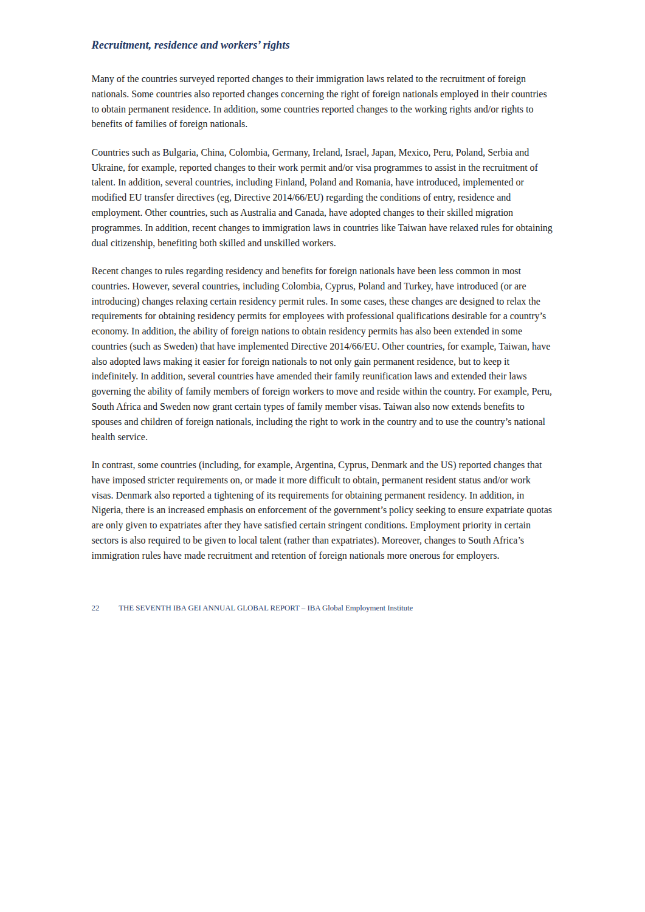Recruitment, residence and workers’ rights
Many of the countries surveyed reported changes to their immigration laws related to the recruitment of foreign nationals. Some countries also reported changes concerning the right of foreign nationals employed in their countries to obtain permanent residence. In addition, some countries reported changes to the working rights and/or rights to benefits of families of foreign nationals.
Countries such as Bulgaria, China, Colombia, Germany, Ireland, Israel, Japan, Mexico, Peru, Poland, Serbia and Ukraine, for example, reported changes to their work permit and/or visa programmes to assist in the recruitment of talent. In addition, several countries, including Finland, Poland and Romania, have introduced, implemented or modified EU transfer directives (eg, Directive 2014/66/EU) regarding the conditions of entry, residence and employment. Other countries, such as Australia and Canada, have adopted changes to their skilled migration programmes. In addition, recent changes to immigration laws in countries like Taiwan have relaxed rules for obtaining dual citizenship, benefiting both skilled and unskilled workers.
Recent changes to rules regarding residency and benefits for foreign nationals have been less common in most countries. However, several countries, including Colombia, Cyprus, Poland and Turkey, have introduced (or are introducing) changes relaxing certain residency permit rules. In some cases, these changes are designed to relax the requirements for obtaining residency permits for employees with professional qualifications desirable for a country’s economy. In addition, the ability of foreign nations to obtain residency permits has also been extended in some countries (such as Sweden) that have implemented Directive 2014/66/EU. Other countries, for example, Taiwan, have also adopted laws making it easier for foreign nationals to not only gain permanent residence, but to keep it indefinitely. In addition, several countries have amended their family reunification laws and extended their laws governing the ability of family members of foreign workers to move and reside within the country. For example, Peru, South Africa and Sweden now grant certain types of family member visas. Taiwan also now extends benefits to spouses and children of foreign nationals, including the right to work in the country and to use the country’s national health service.
In contrast, some countries (including, for example, Argentina, Cyprus, Denmark and the US) reported changes that have imposed stricter requirements on, or made it more difficult to obtain, permanent resident status and/or work visas. Denmark also reported a tightening of its requirements for obtaining permanent residency. In addition, in Nigeria, there is an increased emphasis on enforcement of the government’s policy seeking to ensure expatriate quotas are only given to expatriates after they have satisfied certain stringent conditions. Employment priority in certain sectors is also required to be given to local talent (rather than expatriates). Moreover, changes to South Africa’s immigration rules have made recruitment and retention of foreign nationals more onerous for employers.
22 THE SEVENTH IBA GEI ANNUAL GLOBAL REPORT – IBA Global Employment Institute